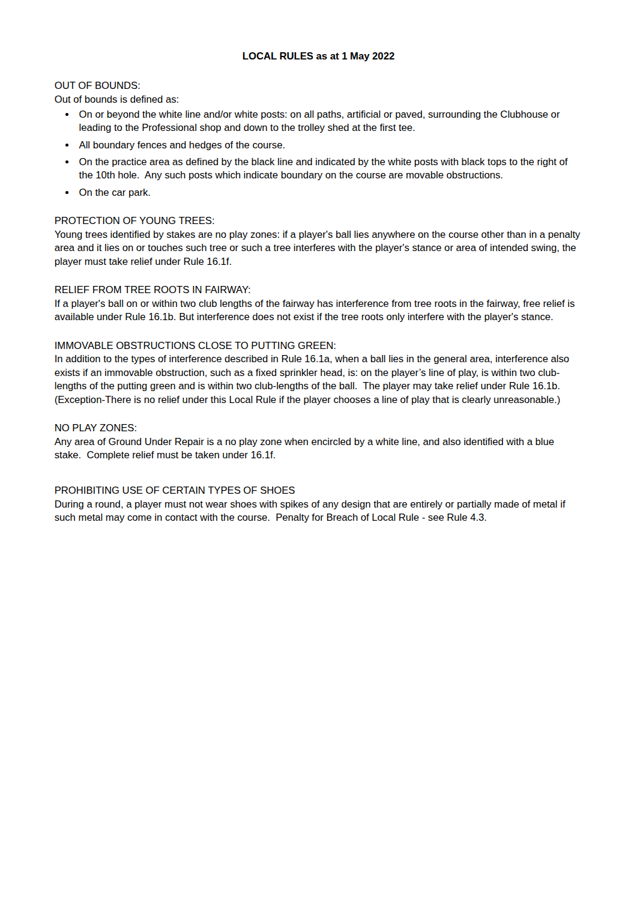LOCAL RULES as at 1 May 2022
Out of Bounds:
Out of bounds is defined as:
On or beyond the white line and/or white posts: on all paths, artificial or paved, surrounding the Clubhouse or leading to the Professional shop and down to the trolley shed at the first tee.
All boundary fences and hedges of the course.
On the practice area as defined by the black line and indicated by the white posts with black tops to the right of the 10th hole. Any such posts which indicate boundary on the course are movable obstructions.
On the car park.
Protection of Young Trees:
Young trees identified by stakes are no play zones: if a player's ball lies anywhere on the course other than in a penalty area and it lies on or touches such tree or such a tree interferes with the player's stance or area of intended swing, the player must take relief under Rule 16.1f.
Relief from Tree Roots in Fairway:
If a player's ball on or within two club lengths of the fairway has interference from tree roots in the fairway, free relief is available under Rule 16.1b. But interference does not exist if the tree roots only interfere with the player's stance.
Immovable Obstructions Close to Putting Green:
In addition to the types of interference described in Rule 16.1a, when a ball lies in the general area, interference also exists if an immovable obstruction, such as a fixed sprinkler head, is: on the player’s line of play, is within two club-lengths of the putting green and is within two club-lengths of the ball. The player may take relief under Rule 16.1b. (Exception-There is no relief under this Local Rule if the player chooses a line of play that is clearly unreasonable.)
No Play Zones:
Any area of Ground Under Repair is a no play zone when encircled by a white line, and also identified with a blue stake. Complete relief must be taken under 16.1f.
Prohibiting Use of Certain Types of Shoes
During a round, a player must not wear shoes with spikes of any design that are entirely or partially made of metal if such metal may come in contact with the course. Penalty for Breach of Local Rule - see Rule 4.3.